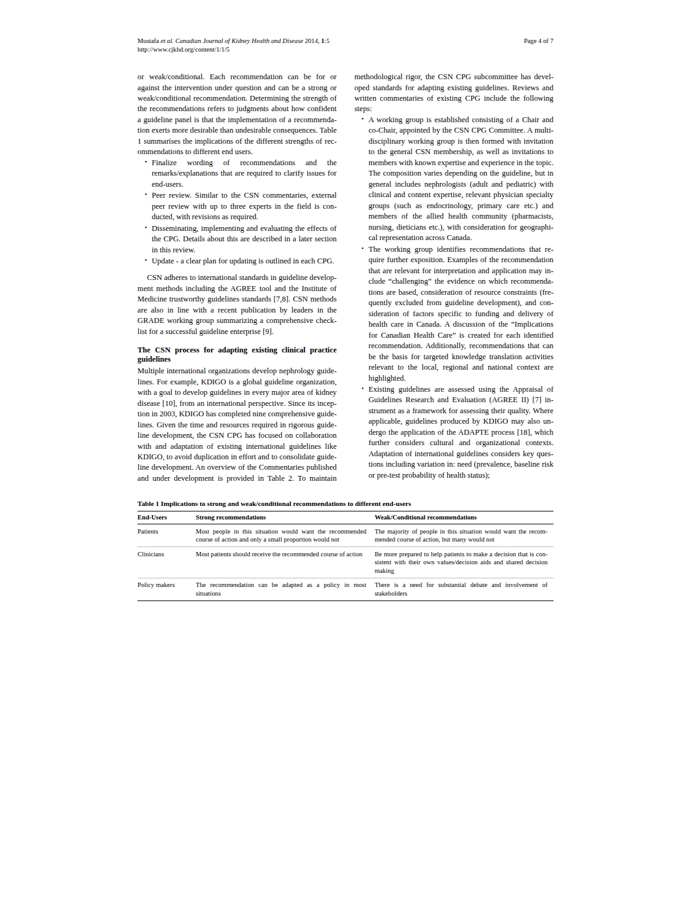Mustafa et al. Canadian Journal of Kidney Health and Disease 2014, 1:5 http://www.cjkhd.org/content/1/1/5
Page 4 of 7
or weak/conditional. Each recommendation can be for or against the intervention under question and can be a strong or weak/conditional recommendation. Determining the strength of the recommendations refers to judgments about how confident a guideline panel is that the implementation of a recommendation exerts more desirable than undesirable consequences. Table 1 summarises the implications of the different strengths of recommendations to different end users.
Finalize wording of recommendations and the remarks/explanations that are required to clarify issues for end-users.
Peer review. Similar to the CSN commentaries, external peer review with up to three experts in the field is conducted, with revisions as required.
Disseminating, implementing and evaluating the effects of the CPG. Details about this are described in a later section in this review.
Update - a clear plan for updating is outlined in each CPG.
CSN adheres to international standards in guideline development methods including the AGREE tool and the Institute of Medicine trustworthy guidelines standards [7,8]. CSN methods are also in line with a recent publication by leaders in the GRADE working group summarizing a comprehensive checklist for a successful guideline enterprise [9].
The CSN process for adapting existing clinical practice guidelines
Multiple international organizations develop nephrology guidelines. For example, KDIGO is a global guideline organization, with a goal to develop guidelines in every major area of kidney disease [10], from an international perspective. Since its inception in 2003, KDIGO has completed nine comprehensive guidelines. Given the time and resources required in rigorous guideline development, the CSN CPG has focused on collaboration with and adaptation of existing international guidelines like KDIGO, to avoid duplication in effort and to consolidate guideline development. An overview of the Commentaries published and under development is provided in Table 2. To maintain methodological rigor, the CSN CPG subcommittee has developed standards for adapting existing guidelines. Reviews and written commentaries of existing CPG include the following steps:
A working group is established consisting of a Chair and co-Chair, appointed by the CSN CPG Committee. A multidisciplinary working group is then formed with invitation to the general CSN membership, as well as invitations to members with known expertise and experience in the topic. The composition varies depending on the guideline, but in general includes nephrologists (adult and pediatric) with clinical and content expertise, relevant physician specialty groups (such as endocrinology, primary care etc.) and members of the allied health community (pharmacists, nursing, dieticians etc.), with consideration for geographical representation across Canada.
The working group identifies recommendations that require further exposition. Examples of the recommendation that are relevant for interpretation and application may include “challenging” the evidence on which recommendations are based, consideration of resource constraints (frequently excluded from guideline development), and consideration of factors specific to funding and delivery of health care in Canada. A discussion of the “Implications for Canadian Health Care” is created for each identified recommendation. Additionally, recommendations that can be the basis for targeted knowledge translation activities relevant to the local, regional and national context are highlighted.
Existing guidelines are assessed using the Appraisal of Guidelines Research and Evaluation (AGREE II) [7] instrument as a framework for assessing their quality. Where applicable, guidelines produced by KDIGO may also undergo the application of the ADAPTE process [18], which further considers cultural and organizational contexts. Adaptation of international guidelines considers key questions including variation in: need (prevalence, baseline risk or pre-test probability of health status);
Table 1 Implications to strong and weak/conditional recommendations to different end-users
| End-Users | Strong recommendations | Weak/Conditional recommendations |
| --- | --- | --- |
| Patients | Most people in this situation would want the recommended course of action and only a small proportion would not | The majority of people in this situation would want the recommended course of action, but many would not |
| Clinicians | Most patients should receive the recommended course of action | Be more prepared to help patients to make a decision that is consistent with their own values/decision aids and shared decision making |
| Policy makers | The recommendation can be adapted as a policy in most situations | There is a need for substantial debate and involvement of stakeholders |